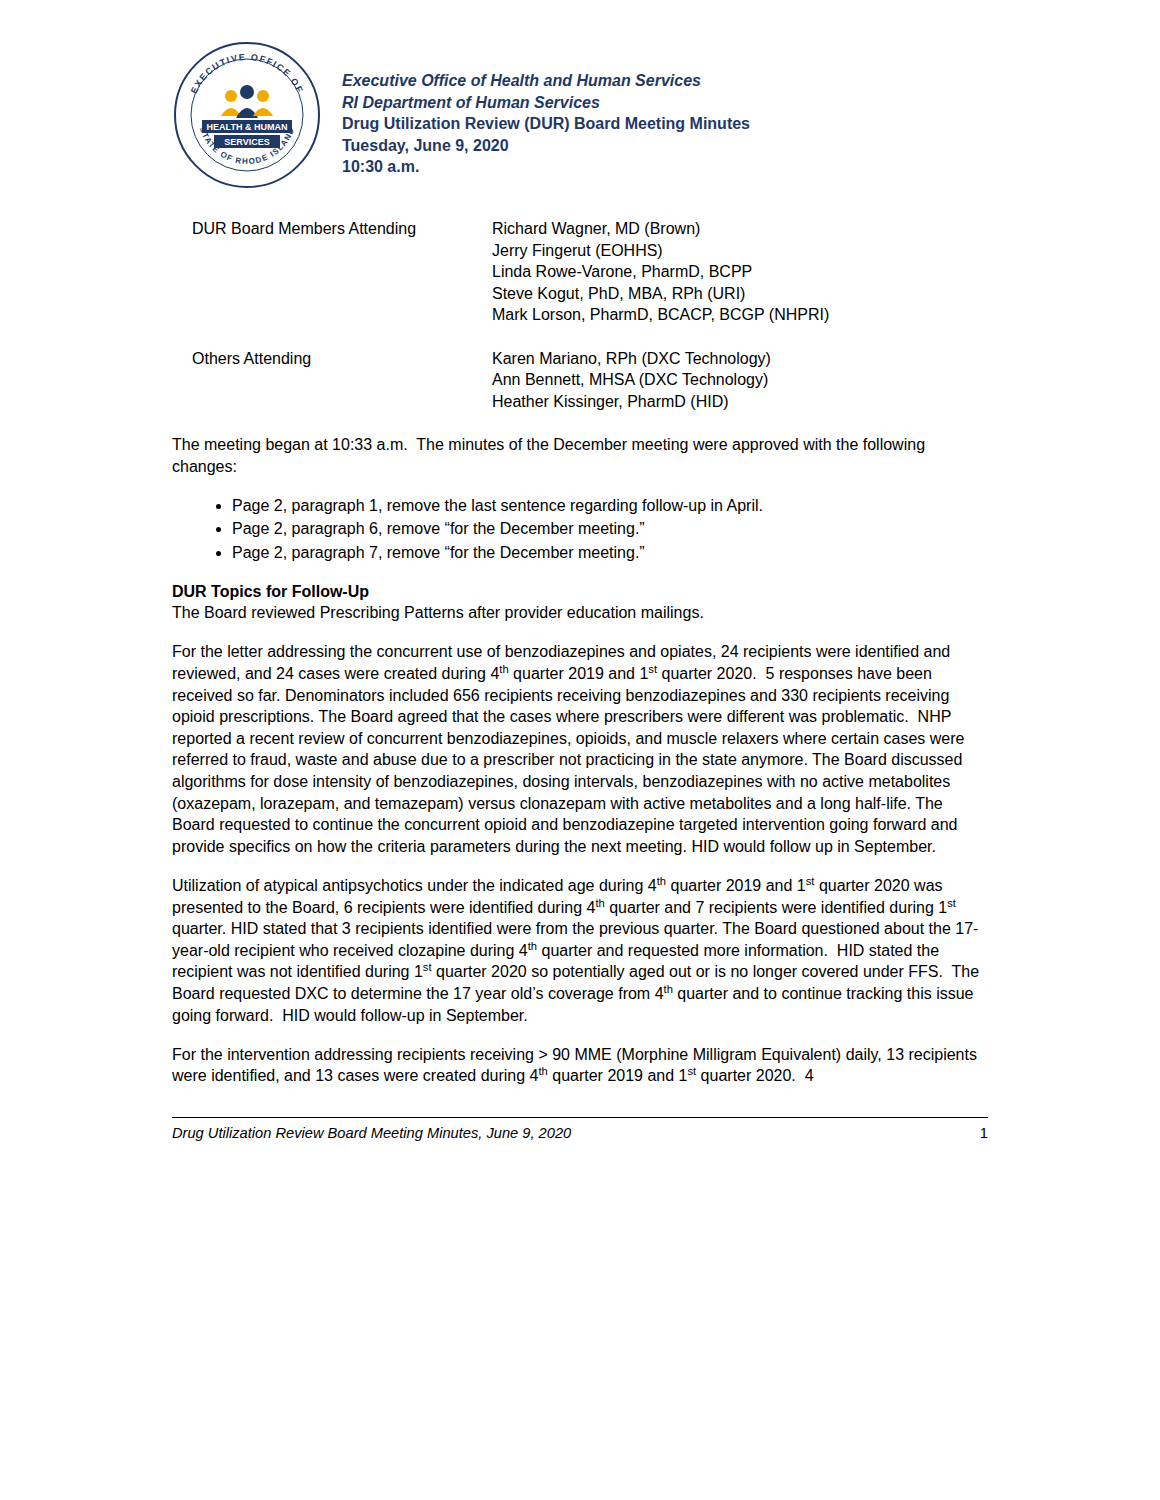EXECUTIVE OFFICE OF STATE OF RHODE ISLAND HEALTH & HUMAN SERVICES
Executive Office of Health and Human Services
RI Department of Human Services
Drug Utilization Review (DUR) Board Meeting Minutes
Tuesday, June 9, 2020
10:30 a.m.
DUR Board Members Attending
Richard Wagner, MD (Brown)
Jerry Fingerut (EOHHS)
Linda Rowe-Varone, PharmD, BCPP
Steve Kogut, PhD, MBA, RPh (URI)
Mark Lorson, PharmD, BCACP, BCGP (NHPRI)
Others Attending
Karen Mariano, RPh (DXC Technology)
Ann Bennett, MHSA (DXC Technology)
Heather Kissinger, PharmD (HID)
The meeting began at 10:33 a.m. The minutes of the December meeting were approved with the following changes:
Page 2, paragraph 1, remove the last sentence regarding follow-up in April.
Page 2, paragraph 6, remove “for the December meeting.”
Page 2, paragraph 7, remove “for the December meeting.”
DUR Topics for Follow-Up
The Board reviewed Prescribing Patterns after provider education mailings.
For the letter addressing the concurrent use of benzodiazepines and opiates, 24 recipients were identified and reviewed, and 24 cases were created during 4th quarter 2019 and 1st quarter 2020. 5 responses have been received so far. Denominators included 656 recipients receiving benzodiazepines and 330 recipients receiving opioid prescriptions. The Board agreed that the cases where prescribers were different was problematic. NHP reported a recent review of concurrent benzodiazepines, opioids, and muscle relaxers where certain cases were referred to fraud, waste and abuse due to a prescriber not practicing in the state anymore. The Board discussed algorithms for dose intensity of benzodiazepines, dosing intervals, benzodiazepines with no active metabolites (oxazepam, lorazepam, and temazepam) versus clonazepam with active metabolites and a long half-life. The Board requested to continue the concurrent opioid and benzodiazepine targeted intervention going forward and provide specifics on how the criteria parameters during the next meeting. HID would follow up in September.
Utilization of atypical antipsychotics under the indicated age during 4th quarter 2019 and 1st quarter 2020 was presented to the Board, 6 recipients were identified during 4th quarter and 7 recipients were identified during 1st quarter. HID stated that 3 recipients identified were from the previous quarter. The Board questioned about the 17-year-old recipient who received clozapine during 4th quarter and requested more information. HID stated the recipient was not identified during 1st quarter 2020 so potentially aged out or is no longer covered under FFS. The Board requested DXC to determine the 17 year old’s coverage from 4th quarter and to continue tracking this issue going forward. HID would follow-up in September.
For the intervention addressing recipients receiving > 90 MME (Morphine Milligram Equivalent) daily, 13 recipients were identified, and 13 cases were created during 4th quarter 2019 and 1st quarter 2020. 4
Drug Utilization Review Board Meeting Minutes, June 9, 2020 1